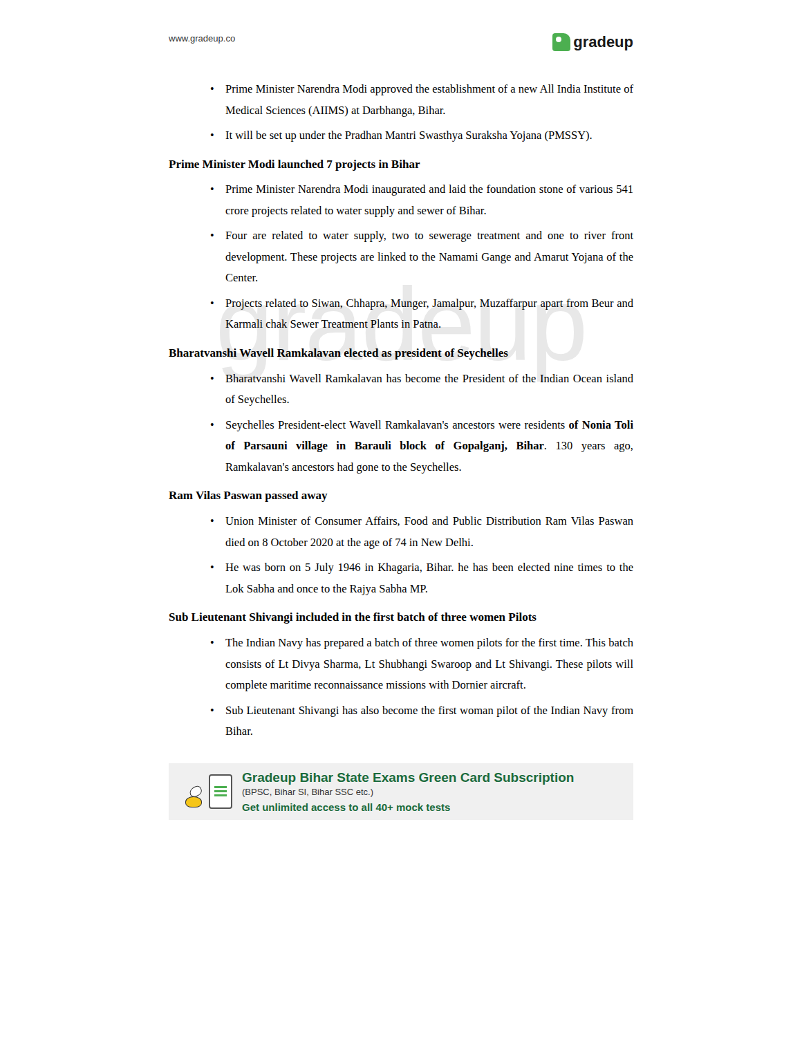gradeup
www.gradeup.co
gradeup
Prime Minister Narendra Modi approved the establishment of a new All India Institute of Medical Sciences (AIIMS) at Darbhanga, Bihar.
It will be set up under the Pradhan Mantri Swasthya Suraksha Yojana (PMSSY).
Prime Minister Modi launched 7 projects in Bihar
Prime Minister Narendra Modi inaugurated and laid the foundation stone of various 541 crore projects related to water supply and sewer of Bihar.
Four are related to water supply, two to sewerage treatment and one to river front development. These projects are linked to the Namami Gange and Amarut Yojana of the Center.
Projects related to Siwan, Chhapra, Munger, Jamalpur, Muzaffarpur apart from Beur and Karmali chak Sewer Treatment Plants in Patna.
Bharatvanshi Wavell Ramkalavan elected as president of Seychelles
Bharatvanshi Wavell Ramkalavan has become the President of the Indian Ocean island of Seychelles.
Seychelles President-elect Wavell Ramkalavan's ancestors were residents of Nonia Toli of Parsauni village in Barauli block of Gopalganj, Bihar. 130 years ago, Ramkalavan's ancestors had gone to the Seychelles.
Ram Vilas Paswan passed away
Union Minister of Consumer Affairs, Food and Public Distribution Ram Vilas Paswan died on 8 October 2020 at the age of 74 in New Delhi.
He was born on 5 July 1946 in Khagaria, Bihar. he has been elected nine times to the Lok Sabha and once to the Rajya Sabha MP.
Sub Lieutenant Shivangi included in the first batch of three women Pilots
The Indian Navy has prepared a batch of three women pilots for the first time. This batch consists of Lt Divya Sharma, Lt Shubhangi Swaroop and Lt Shivangi. These pilots will complete maritime reconnaissance missions with Dornier aircraft.
Sub Lieutenant Shivangi has also become the first woman pilot of the Indian Navy from Bihar.
Gradeup Bihar State Exams Green Card Subscription
(BPSC, Bihar SI, Bihar SSC etc.)
Get unlimited access to all 40+ mock tests